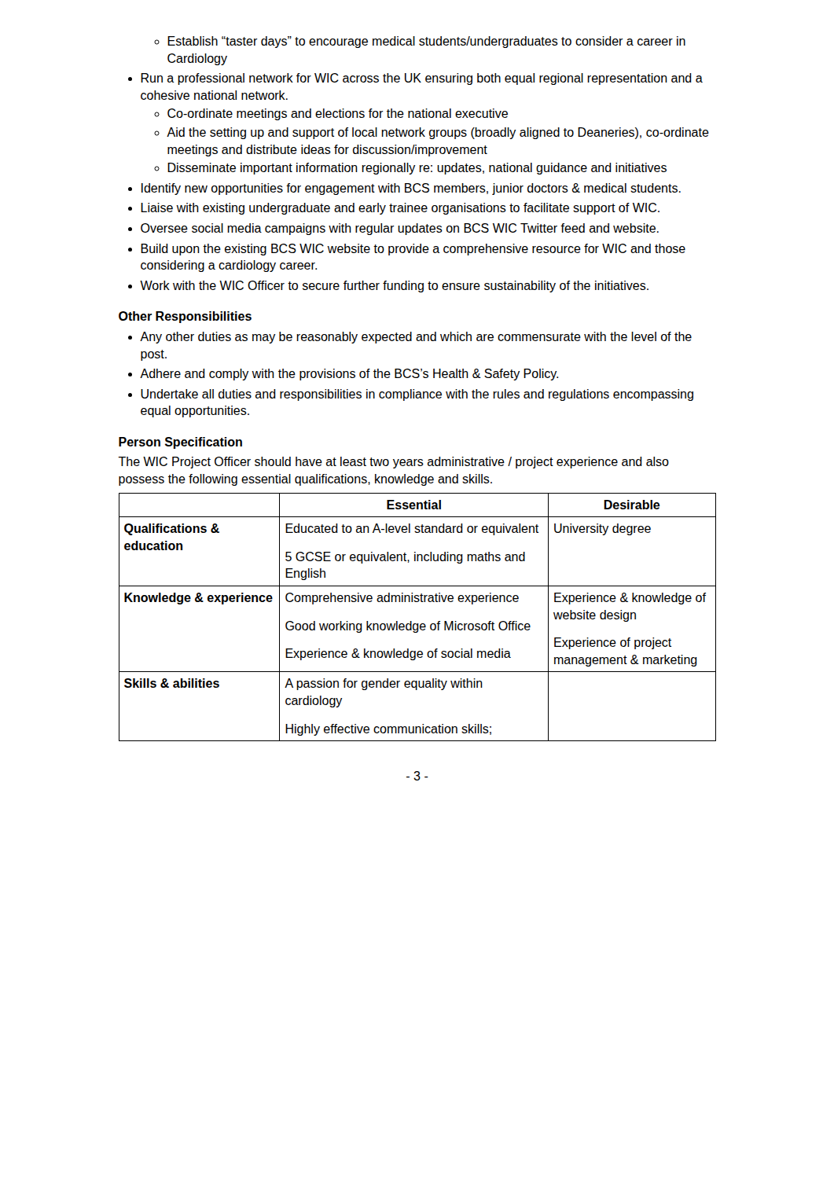Establish “taster days” to encourage medical students/undergraduates to consider a career in Cardiology
Run a professional network for WIC across the UK ensuring both equal regional representation and a cohesive national network.
Co-ordinate meetings and elections for the national executive
Aid the setting up and support of local network groups (broadly aligned to Deaneries), co-ordinate meetings and distribute ideas for discussion/improvement
Disseminate important information regionally re: updates, national guidance and initiatives
Identify new opportunities for engagement with BCS members, junior doctors & medical students.
Liaise with existing undergraduate and early trainee organisations to facilitate support of WIC.
Oversee social media campaigns with regular updates on BCS WIC Twitter feed and website.
Build upon the existing BCS WIC website to provide a comprehensive resource for WIC and those considering a cardiology career.
Work with the WIC Officer to secure further funding to ensure sustainability of the initiatives.
Other Responsibilities
Any other duties as may be reasonably expected and which are commensurate with the level of the post.
Adhere and comply with the provisions of the BCS’s Health & Safety Policy.
Undertake all duties and responsibilities in compliance with the rules and regulations encompassing equal opportunities.
Person Specification
The WIC Project Officer should have at least two years administrative / project experience and also possess the following essential qualifications, knowledge and skills.
| | Essential | Desirable |
| --- | --- | --- |
| Qualifications & education | Educated to an A-level standard or equivalent 5 GCSE or equivalent, including maths and English | University degree |
| Knowledge & experience | Comprehensive administrative experience Good working knowledge of Microsoft Office Experience & knowledge of social media | Experience & knowledge of website design Experience of project management & marketing |
| Skills & abilities | A passion for gender equality within cardiology Highly effective communication skills; | |
- 3 -